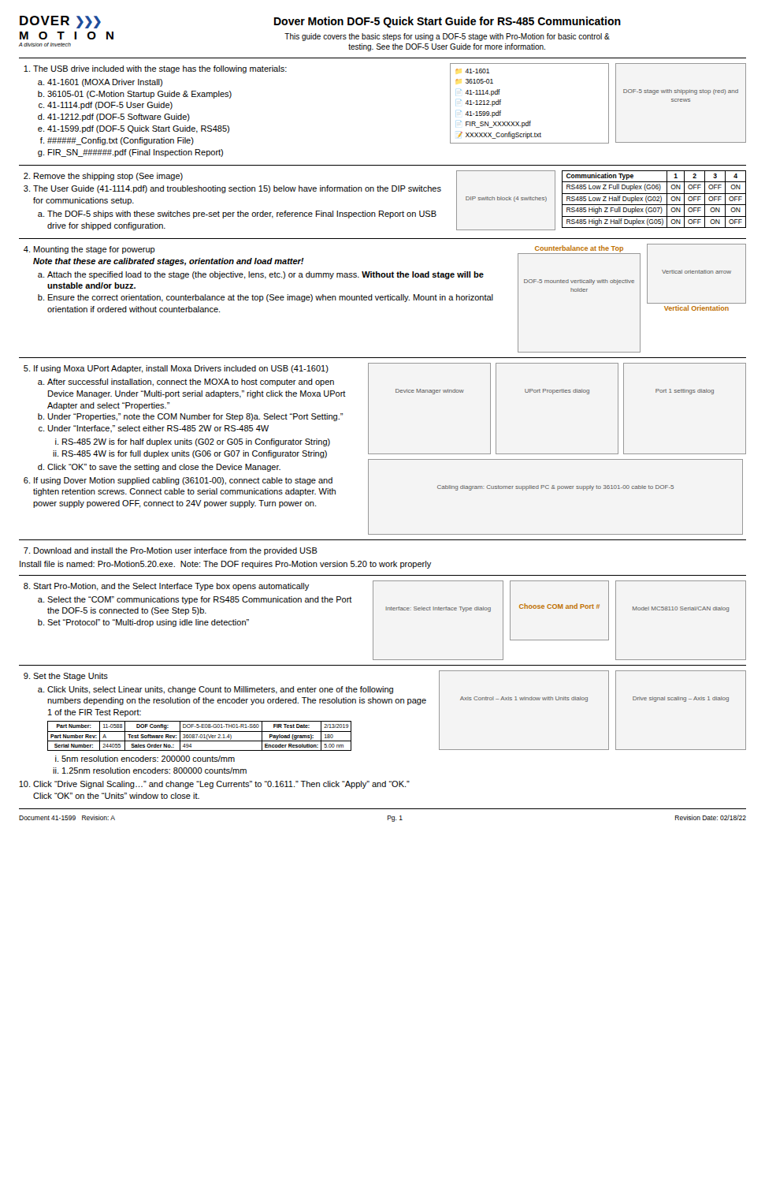DOVER ❯❯❯
M O T I O N
A division of Invetech
Dover Motion DOF-5 Quick Start Guide for RS-485 Communication
This guide covers the basic steps for using a DOF-5 stage with Pro-Motion for basic control &
testing. See the DOF-5 User Guide for more information.
The USB drive included with the stage has the following materials:
41-1601 (MOXA Driver Install)
36105-01 (C-Motion Startup Guide & Examples)
41-1114.pdf (DOF-5 User Guide)
41-1212.pdf (DOF-5 Software Guide)
41-1599.pdf (DOF-5 Quick Start Guide, RS485)
######_Config.txt (Configuration File)
FIR_SN_######.pdf (Final Inspection Report)
41-1601
36105-01
41-1114.pdf
41-1212.pdf
41-1599.pdf
FIR_SN_XXXXXX.pdf
XXXXXX_ConfigScript.txt
DOF-5 stage with shipping stop (red) and screws
Remove the shipping stop (See image)
The User Guide (41-1114.pdf) and troubleshooting section 15) below have information on the DIP switches for communications setup.
The DOF-5 ships with these switches pre-set per the order, reference Final Inspection Report on USB drive for shipped configuration.
DIP switch block (4 switches)
| Communication Type | 1 | 2 | 3 | 4 |
| --- | --- | --- | --- | --- |
| RS485 Low Z Full Duplex (G06) | ON | OFF | OFF | ON |
| RS485 Low Z Half Duplex (G02) | ON | OFF | OFF | OFF |
| RS485 High Z Full Duplex (G07) | ON | OFF | ON | ON |
| RS485 High Z Half Duplex (G05) | ON | OFF | ON | OFF |
Mounting the stage for powerup
Note that these are calibrated stages, orientation and load matter!
Attach the specified load to the stage (the objective, lens, etc.) or a dummy mass. Without the load stage will be unstable and/or buzz.
Ensure the correct orientation, counterbalance at the top (See image) when mounted vertically. Mount in a horizontal orientation if ordered without counterbalance.
Counterbalance at the Top
DOF-5 mounted vertically with objective holder
Vertical orientation arrow
Vertical Orientation
If using Moxa UPort Adapter, install Moxa Drivers included on USB (41-1601)
After successful installation, connect the MOXA to host computer and open Device Manager. Under “Multi-port serial adapters,” right click the Moxa UPort Adapter and select “Properties.”
Under “Properties,” note the COM Number for Step 8)a. Select “Port Setting.”
Under “Interface,” select either RS-485 2W or RS-485 4W
RS-485 2W is for half duplex units (G02 or G05 in Configurator String)
RS-485 4W is for full duplex units (G06 or G07 in Configurator String)
Click “OK” to save the setting and close the Device Manager.
If using Dover Motion supplied cabling (36101-00), connect cable to stage and tighten retention screws. Connect cable to serial communications adapter. With power supply powered OFF, connect to 24V power supply. Turn power on.
Device Manager window
UPort Properties dialog
Port 1 settings dialog
Cabling diagram: Customer supplied PC & power supply to 36101-00 cable to DOF-5
Download and install the Pro-Motion user interface from the provided USB
Install file is named: Pro-Motion5.20.exe. Note: The DOF requires Pro-Motion version 5.20 to work properly
Start Pro-Motion, and the Select Interface Type box opens automatically
Select the “COM” communications type for RS485 Communication and the Port the DOF-5 is connected to (See Step 5)b.
Set “Protocol” to “Multi-drop using idle line detection”
Interface: Select Interface Type dialog
Choose COM and Port #
Model MC58110 Serial/CAN dialog
Set the Stage Units
Click Units, select Linear units, change Count to Millimeters, and enter one of the following numbers depending on the resolution of the encoder you ordered. The resolution is shown on page 1 of the FIR Test Report:
| Part Number: | 11-0588 | DOF Config: | DOF-5-E08-G01-TH01-R1-S60 | FIR Test Date: | 2/13/2019 |
| Part Number Rev: | A | Test Software Rev: | 36087-01(Ver 2.1.4) | Payload (grams): | 180 |
| Serial Number: | 244055 | Sales Order No.: | 494 | Encoder Resolution: | 5.00 nm |
5nm resolution encoders: 200000 counts/mm
1.25nm resolution encoders: 800000 counts/mm
Click “Drive Signal Scaling…” and change “Leg Currents” to “0.1611.” Then click “Apply” and “OK.” Click “OK” on the “Units” window to close it.
Axis Control – Axis 1 window with Units dialog
Drive signal scaling – Axis 1 dialog
Document 41-1599 Revision: A
Pg. 1
Revision Date: 02/18/22